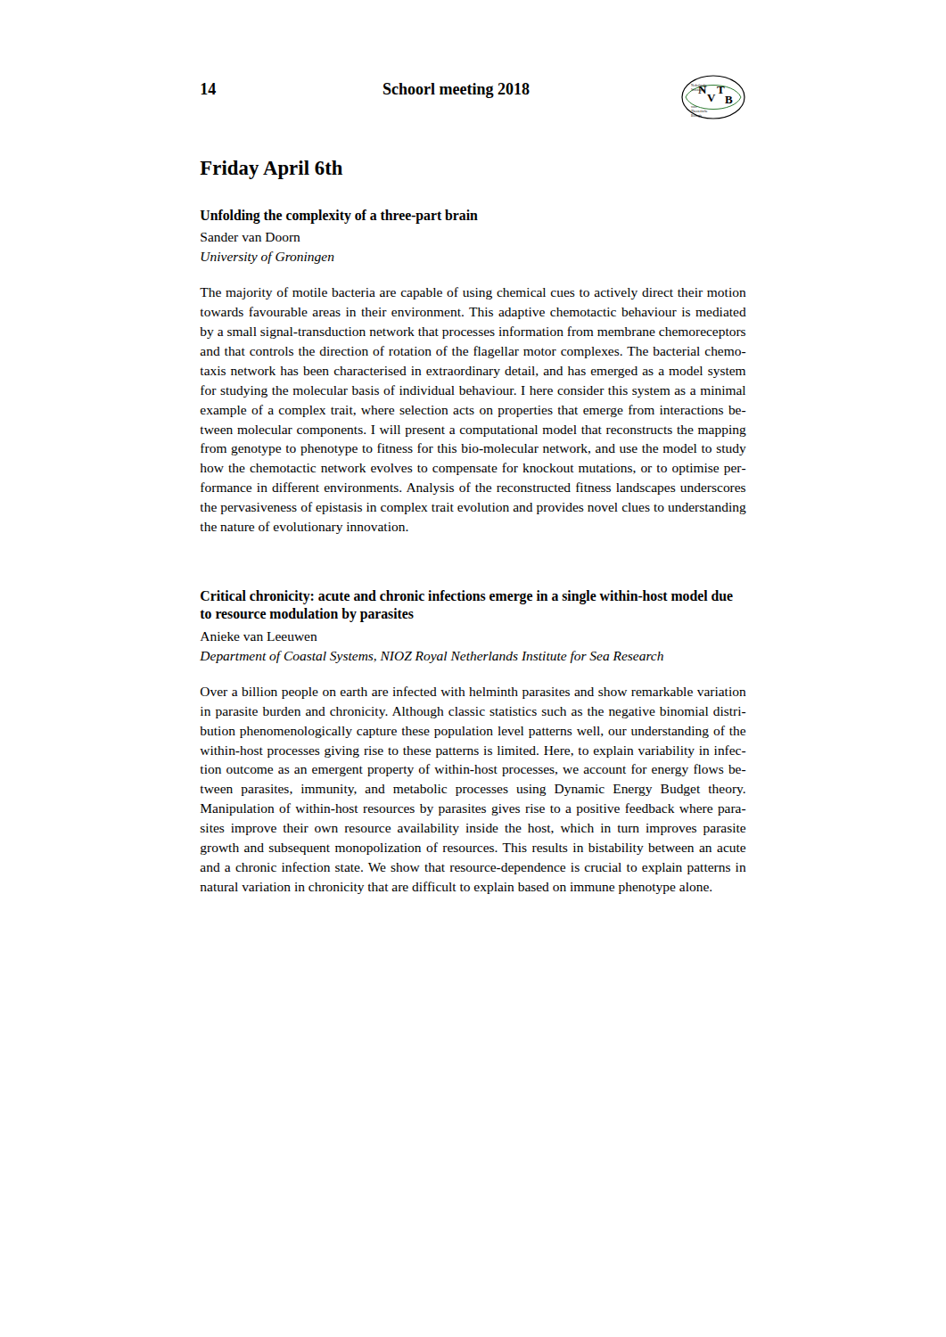14
Schoorl meeting 2018
N V T B Nederlandse Vereniging voor Theoretische Biologie
Friday April 6th
Unfolding the complexity of a three-part brain
Sander van Doorn
University of Groningen
The majority of motile bacteria are capable of using chemical cues to actively direct their motion towards favourable areas in their environment. This adaptive chemotactic behaviour is mediated by a small signal-transduction network that processes information from membrane chemoreceptors and that controls the direction of rotation of the flagellar motor complexes. The bacterial chemotaxis network has been characterised in extraordinary detail, and has emerged as a model system for studying the molecular basis of individual behaviour. I here consider this system as a minimal example of a complex trait, where selection acts on properties that emerge from interactions between molecular components. I will present a computational model that reconstructs the mapping from genotype to phenotype to fitness for this bio-molecular network, and use the model to study how the chemotactic network evolves to compensate for knockout mutations, or to optimise performance in different environments. Analysis of the reconstructed fitness landscapes underscores the pervasiveness of epistasis in complex trait evolution and provides novel clues to understanding the nature of evolutionary innovation.
Critical chronicity: acute and chronic infections emerge in a single within-host model due to resource modulation by parasites
Anieke van Leeuwen
Department of Coastal Systems, NIOZ Royal Netherlands Institute for Sea Research
Over a billion people on earth are infected with helminth parasites and show remarkable variation in parasite burden and chronicity. Although classic statistics such as the negative binomial distribution phenomenologically capture these population level patterns well, our understanding of the within-host processes giving rise to these patterns is limited. Here, to explain variability in infection outcome as an emergent property of within-host processes, we account for energy flows between parasites, immunity, and metabolic processes using Dynamic Energy Budget theory. Manipulation of within-host resources by parasites gives rise to a positive feedback where parasites improve their own resource availability inside the host, which in turn improves parasite growth and subsequent monopolization of resources. This results in bistability between an acute and a chronic infection state. We show that resource-dependence is crucial to explain patterns in natural variation in chronicity that are difficult to explain based on immune phenotype alone.